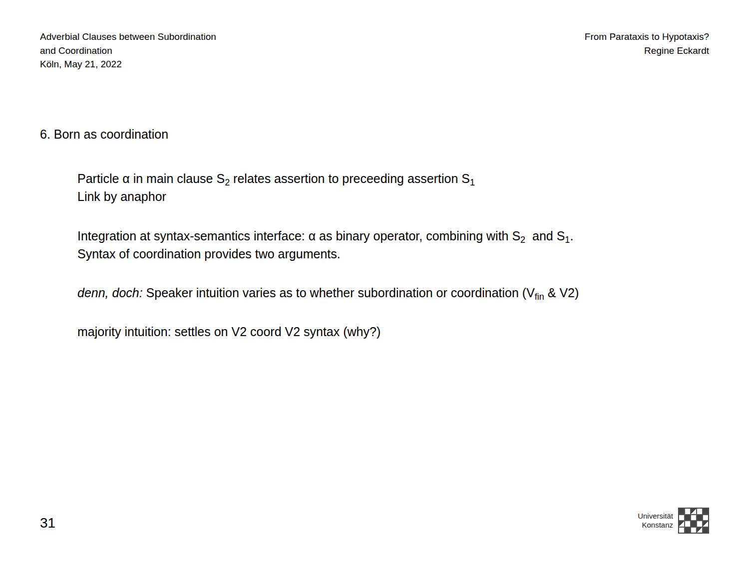Adverbial Clauses between Subordination
and Coordination
Köln, May 21, 2022
From Parataxis to Hypotaxis?
Regine Eckardt
6. Born as coordination
Particle α in main clause S2 relates assertion to preceeding assertion S1
Link by anaphor
Integration at syntax-semantics interface: α as binary operator, combining with S2 and S1.
Syntax of coordination provides two arguments.
denn, doch: Speaker intuition varies as to whether subordination or coordination (Vfin & V2)
majority intuition: settles on V2 coord V2 syntax (why?)
31
Universität
Konstanz